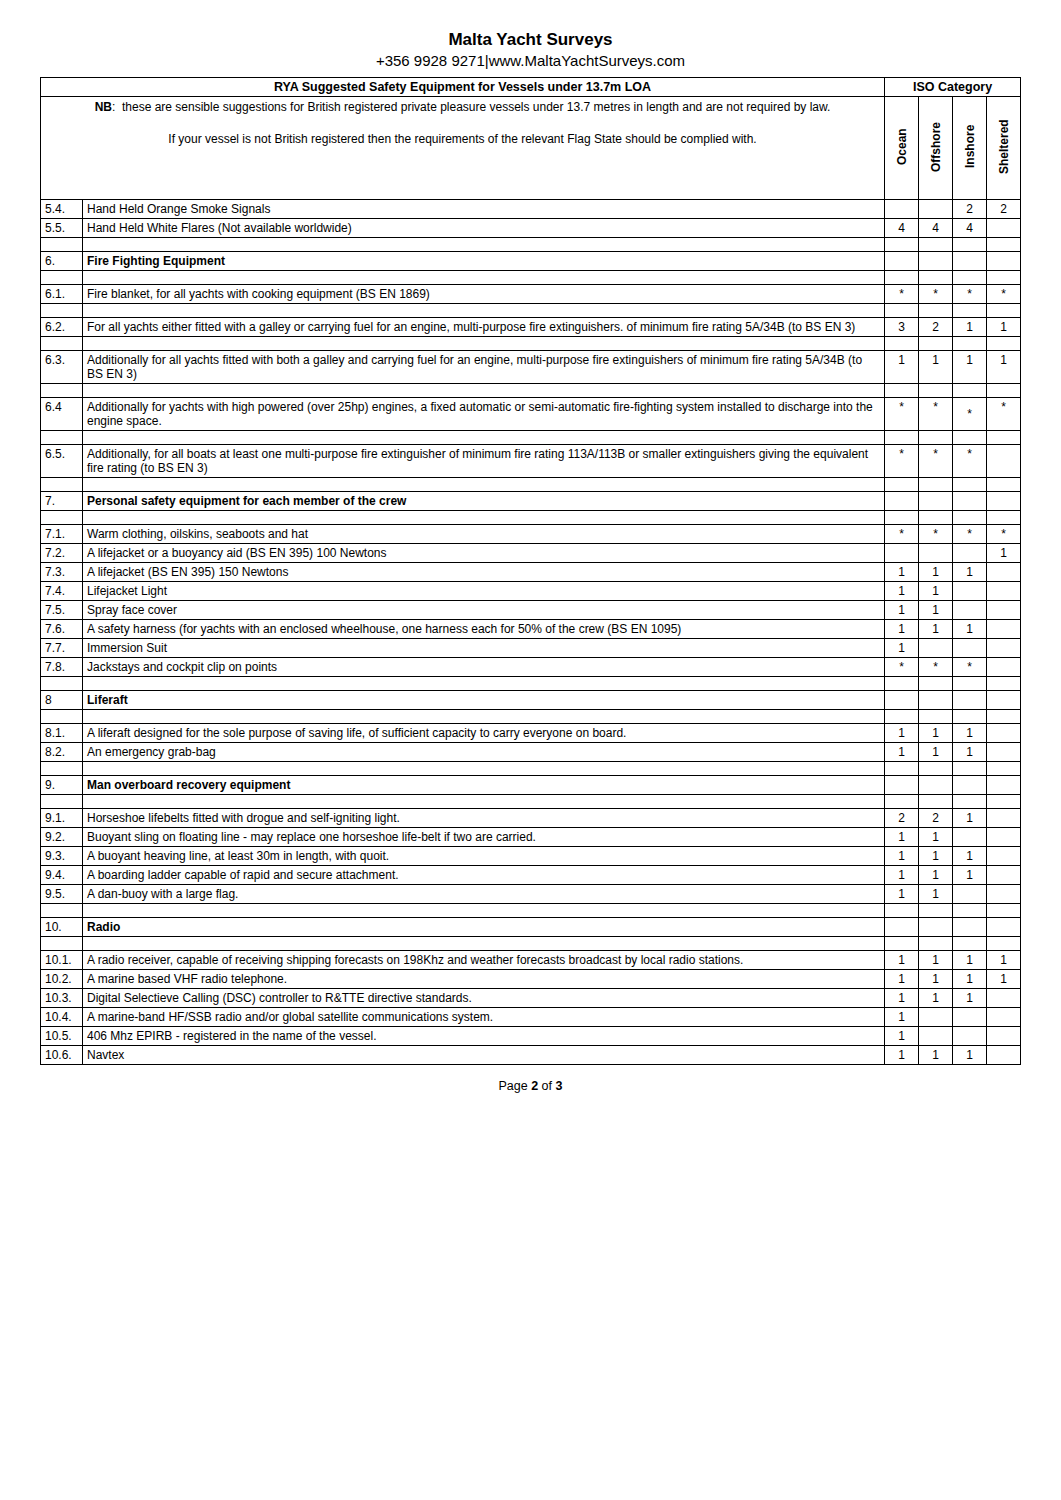Malta Yacht Surveys
+356 9928 9271|www.MaltaYachtSurveys.com
| RYA Suggested Safety Equipment for Vessels under 13.7m LOA | ISO Category |
| NB : these are sensible suggestions for British registered private pleasure vessels under 13.7 metres in length and are not required by law. If your vessel is not British registered then the requirements of the relevant Flag State should be complied with. | Ocean | Offshore | Inshore | Sheltered |
| 5.4. | Hand Held Orange Smoke Signals | | | 2 | 2 |
| 5.5. | Hand Held White Flares (Not available worldwide) | 4 | 4 | 4 | |
| 6. | Fire Fighting Equipment | | | | |
| 6.1. | Fire blanket, for all yachts with cooking equipment (BS EN 1869) | * | * | * | * |
| 6.2. | For all yachts either fitted with a galley or carrying fuel for an engine, multi-purpose fire extinguishers. of minimum fire rating 5A/34B (to BS EN 3) | 3 | 2 | 1 | 1 |
| 6.3. | Additionally for all yachts fitted with both a galley and carrying fuel for an engine, multi-purpose fire extinguishers of minimum fire rating 5A/34B (to BS EN 3) | 1 | 1 | 1 | 1 |
| 6.4 | Additionally for yachts with high powered (over 25hp) engines, a fixed automatic or semi-automatic fire-fighting system installed to discharge into the engine space. | * | * | * | * |
| 6.5. | Additionally, for all boats at least one multi-purpose fire extinguisher of minimum fire rating 113A/113B or smaller extinguishers giving the equivalent fire rating (to BS EN 3) | * | * | * | |
| 7. | Personal safety equipment for each member of the crew | | | | |
| 7.1. | Warm clothing, oilskins, seaboots and hat | * | * | * | * |
| 7.2. | A lifejacket or a buoyancy aid (BS EN 395) 100 Newtons | | | | 1 |
| 7.3. | A lifejacket (BS EN 395) 150 Newtons | 1 | 1 | 1 | |
| 7.4. | Lifejacket Light | 1 | 1 | | |
| 7.5. | Spray face cover | 1 | 1 | | |
| 7.6. | A safety harness (for yachts with an enclosed wheelhouse, one harness each for 50% of the crew (BS EN 1095) | 1 | 1 | 1 | |
| 7.7. | Immersion Suit | 1 | | | |
| 7.8. | Jackstays and cockpit clip on points | * | * | * | |
| 8 | Liferaft | | | | |
| 8.1. | A liferaft designed for the sole purpose of saving life, of sufficient capacity to carry everyone on board. | 1 | 1 | 1 | |
| 8.2. | An emergency grab-bag | 1 | 1 | 1 | |
| 9. | Man overboard recovery equipment | | | | |
| 9.1. | Horseshoe lifebelts fitted with drogue and self-igniting light. | 2 | 2 | 1 | |
| 9.2. | Buoyant sling on floating line - may replace one horseshoe life-belt if two are carried. | 1 | 1 | | |
| 9.3. | A buoyant heaving line, at least 30m in length, with quoit. | 1 | 1 | 1 | |
| 9.4. | A boarding ladder capable of rapid and secure attachment. | 1 | 1 | 1 | |
| 9.5. | A dan-buoy with a large flag. | 1 | 1 | | |
| 10. | Radio | | | | |
| 10.1. | A radio receiver, capable of receiving shipping forecasts on 198Khz and weather forecasts broadcast by local radio stations. | 1 | 1 | 1 | 1 |
| 10.2. | A marine based VHF radio telephone. | 1 | 1 | 1 | 1 |
| 10.3. | Digital Selectieve Calling (DSC) controller to R&TTE directive standards. | 1 | 1 | 1 | |
| 10.4. | A marine-band HF/SSB radio and/or global satellite communications system. | 1 | | | |
| 10.5. | 406 Mhz EPIRB - registered in the name of the vessel. | 1 | | | |
| 10.6. | Navtex | 1 | 1 | 1 | |
Page 2 of 3